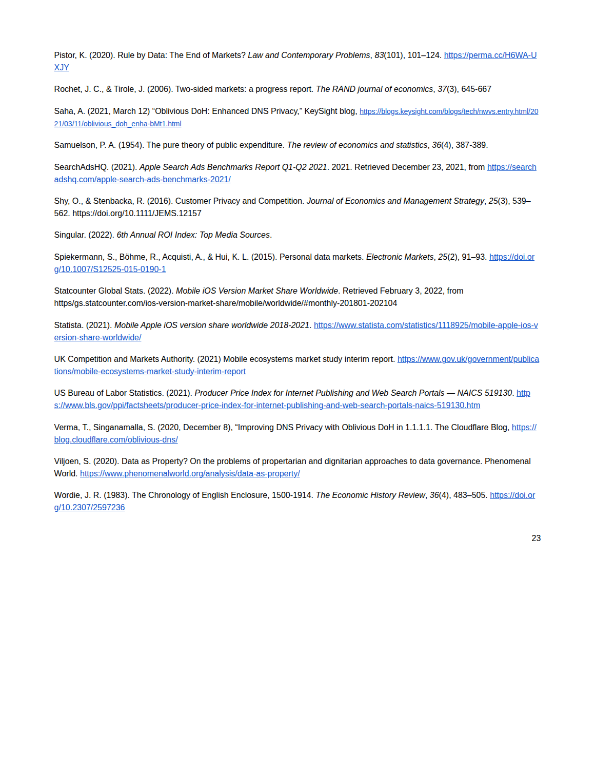Pistor, K. (2020). Rule by Data: The End of Markets? Law and Contemporary Problems, 83(101), 101–124. https://perma.cc/H6WA-UXJY
Rochet, J. C., & Tirole, J. (2006). Two‑sided markets: a progress report. The RAND journal of economics, 37(3), 645-667
Saha, A. (2021, March 12) “Oblivious DoH: Enhanced DNS Privacy,” KeySight blog, https://blogs.keysight.com/blogs/tech/nwvs.entry.html/2021/03/11/oblivious_doh_enha-bMt1.html
Samuelson, P. A. (1954). The pure theory of public expenditure. The review of economics and statistics, 36(4), 387-389.
SearchAdsHQ. (2021). Apple Search Ads Benchmarks Report Q1-Q2 2021. 2021. Retrieved December 23, 2021, from https://searchadshq.com/apple-search-ads-benchmarks-2021/
Shy, O., & Stenbacka, R. (2016). Customer Privacy and Competition. Journal of Economics and Management Strategy, 25(3), 539–562. https://doi.org/10.1111/JEMS.12157
Singular. (2022). 6th Annual ROI Index: Top Media Sources.
Spiekermann, S., Böhme, R., Acquisti, A., & Hui, K. L. (2015). Personal data markets. Electronic Markets, 25(2), 91–93. https://doi.org/10.1007/S12525-015-0190-1
Statcounter Global Stats. (2022). Mobile iOS Version Market Share Worldwide. Retrieved February 3, 2022, from https/gs.statcounter.com/ios-version-market-share/mobile/worldwide/#monthly-201801-202104
Statista. (2021). Mobile Apple iOS version share worldwide 2018-2021. https://www.statista.com/statistics/1118925/mobile-apple-ios-version-share-worldwide/
UK Competition and Markets Authority. (2021) Mobile ecosystems market study interim report. https://www.gov.uk/government/publications/mobile-ecosystems-market-study-interim-report
US Bureau of Labor Statistics. (2021). Producer Price Index for Internet Publishing and Web Search Portals — NAICS 519130. https://www.bls.gov/ppi/factsheets/producer-price-index-for-internet-publishing-and-web-search-portals-naics-519130.htm
Verma, T., Singanamalla, S. (2020, December 8), “Improving DNS Privacy with Oblivious DoH in 1.1.1.1. The Cloudflare Blog, https://blog.cloudflare.com/oblivious-dns/
Viljoen, S. (2020). Data as Property? On the problems of propertarian and dignitarian approaches to data governance. Phenomenal World. https://www.phenomenalworld.org/analysis/data-as-property/
Wordie, J. R. (1983). The Chronology of English Enclosure, 1500-1914. The Economic History Review, 36(4), 483–505. https://doi.org/10.2307/2597236
23